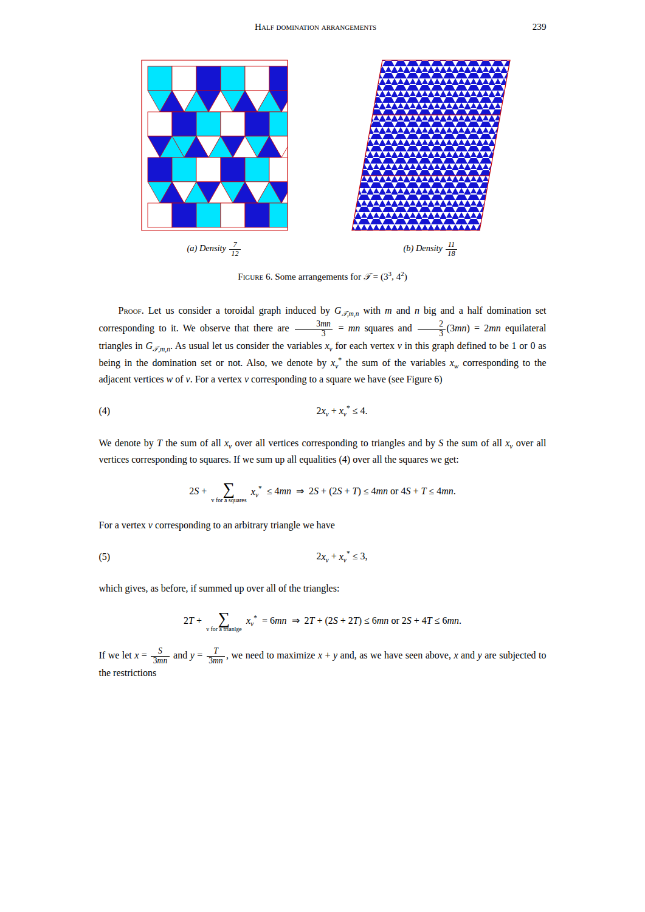Half domination arrangements 239
(a) Density 712
(b) Density 1118
Figure 6. Some arrangements for 𝒯 = (33, 42)
Proof. Let us consider a toroidal graph induced by G𝒯,m,n with m and n big and a half domination set corresponding to it. We observe that there are 3mn 3 = mn squares and 23(3mn) = 2mn equilateral triangles in G𝒯,m,n. As usual let us consider the variables xv for each vertex v in this graph defined to be 1 or 0 as being in the domination set or not. Also, we denote by xv* the sum of the variables xw corresponding to the adjacent vertices w of v. For a vertex v corresponding to a square we have (see Figure 6)
(4)
2xv + xv* ≤ 4.
We denote by T the sum of all xv over all vertices corresponding to triangles and by S the sum of all xv over all vertices corresponding to squares. If we sum up all equalities (4) over all the squares we get:
2S + ∑v for a squares xv* ≤ 4mn ⇒ 2S + (2S + T) ≤ 4mn or 4S + T ≤ 4mn.
For a vertex v corresponding to an arbitrary triangle we have
(5)
2xv + xv* ≤ 3,
which gives, as before, if summed up over all of the triangles:
2T + ∑v for a trianlge xv* = 6mn ⇒ 2T + (2S + 2T) ≤ 6mn or 2S + 4T ≤ 6mn.
If we let x = S 3mn and y = T 3mn, we need to maximize x + y and, as we have seen above, x and y are subjected to the restrictions